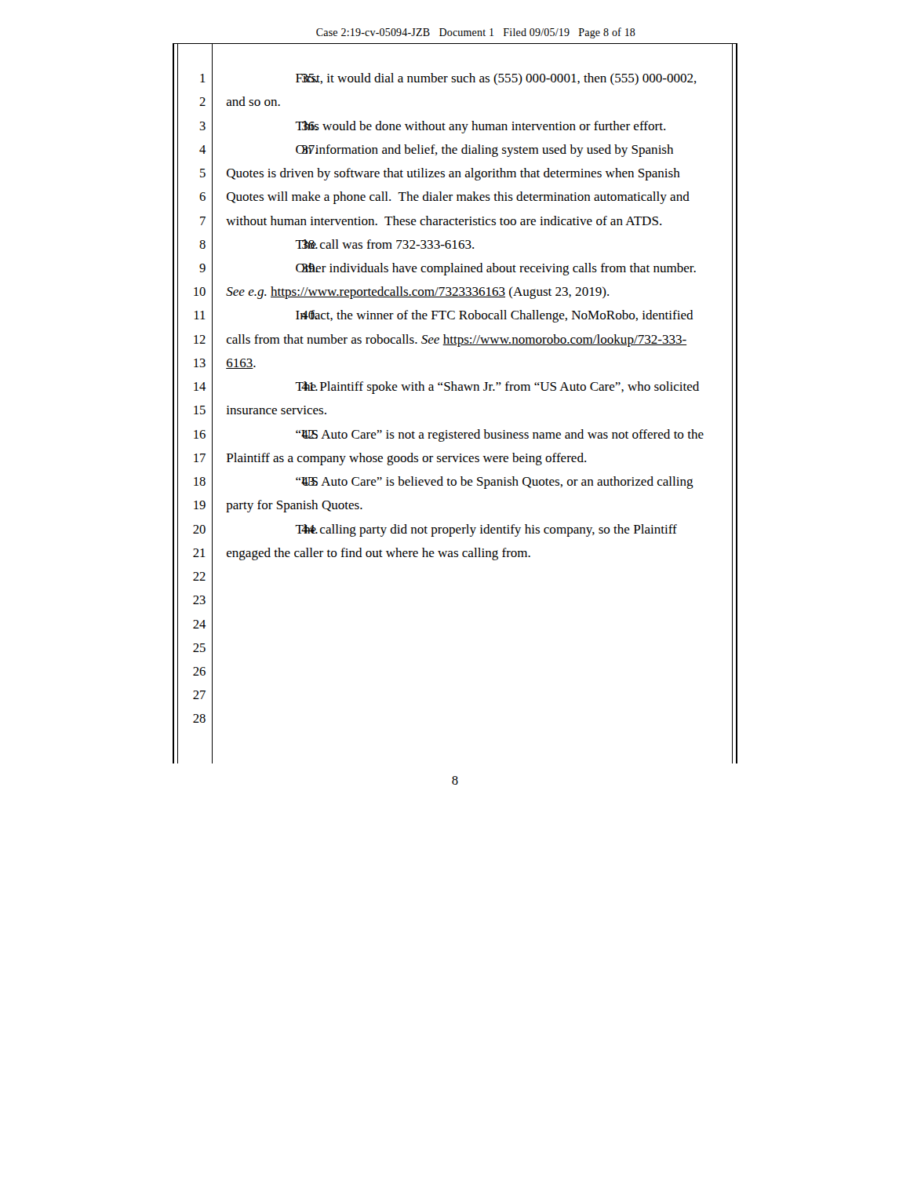Case 2:19-cv-05094-JZB Document 1 Filed 09/05/19 Page 8 of 18
1
2
3
4
5
6
7
8
9
10
11
12
13
14
15
16
17
18
19
20
21
22
23
24
25
26
27
28
35. First, it would dial a number such as (555) 000-0001, then (555) 000-0002, and so on.
36. This would be done without any human intervention or further effort.
37. On information and belief, the dialing system used by used by Spanish Quotes is driven by software that utilizes an algorithm that determines when Spanish Quotes will make a phone call. The dialer makes this determination automatically and without human intervention. These characteristics too are indicative of an ATDS.
38. The call was from 732-333-6163.
39. Other individuals have complained about receiving calls from that number. See e.g. https://www.reportedcalls.com/7323336163 (August 23, 2019).
40. In fact, the winner of the FTC Robocall Challenge, NoMoRobo, identified calls from that number as robocalls. See https://www.nomorobo.com/lookup/732-333-6163.
41. The Plaintiff spoke with a “Shawn Jr.” from “US Auto Care”, who solicited insurance services.
42.“US Auto Care” is not a registered business name and was not offered to the Plaintiff as a company whose goods or services were being offered.
43.“US Auto Care” is believed to be Spanish Quotes, or an authorized calling party for Spanish Quotes.
44. The calling party did not properly identify his company, so the Plaintiff engaged the caller to find out where he was calling from.
8